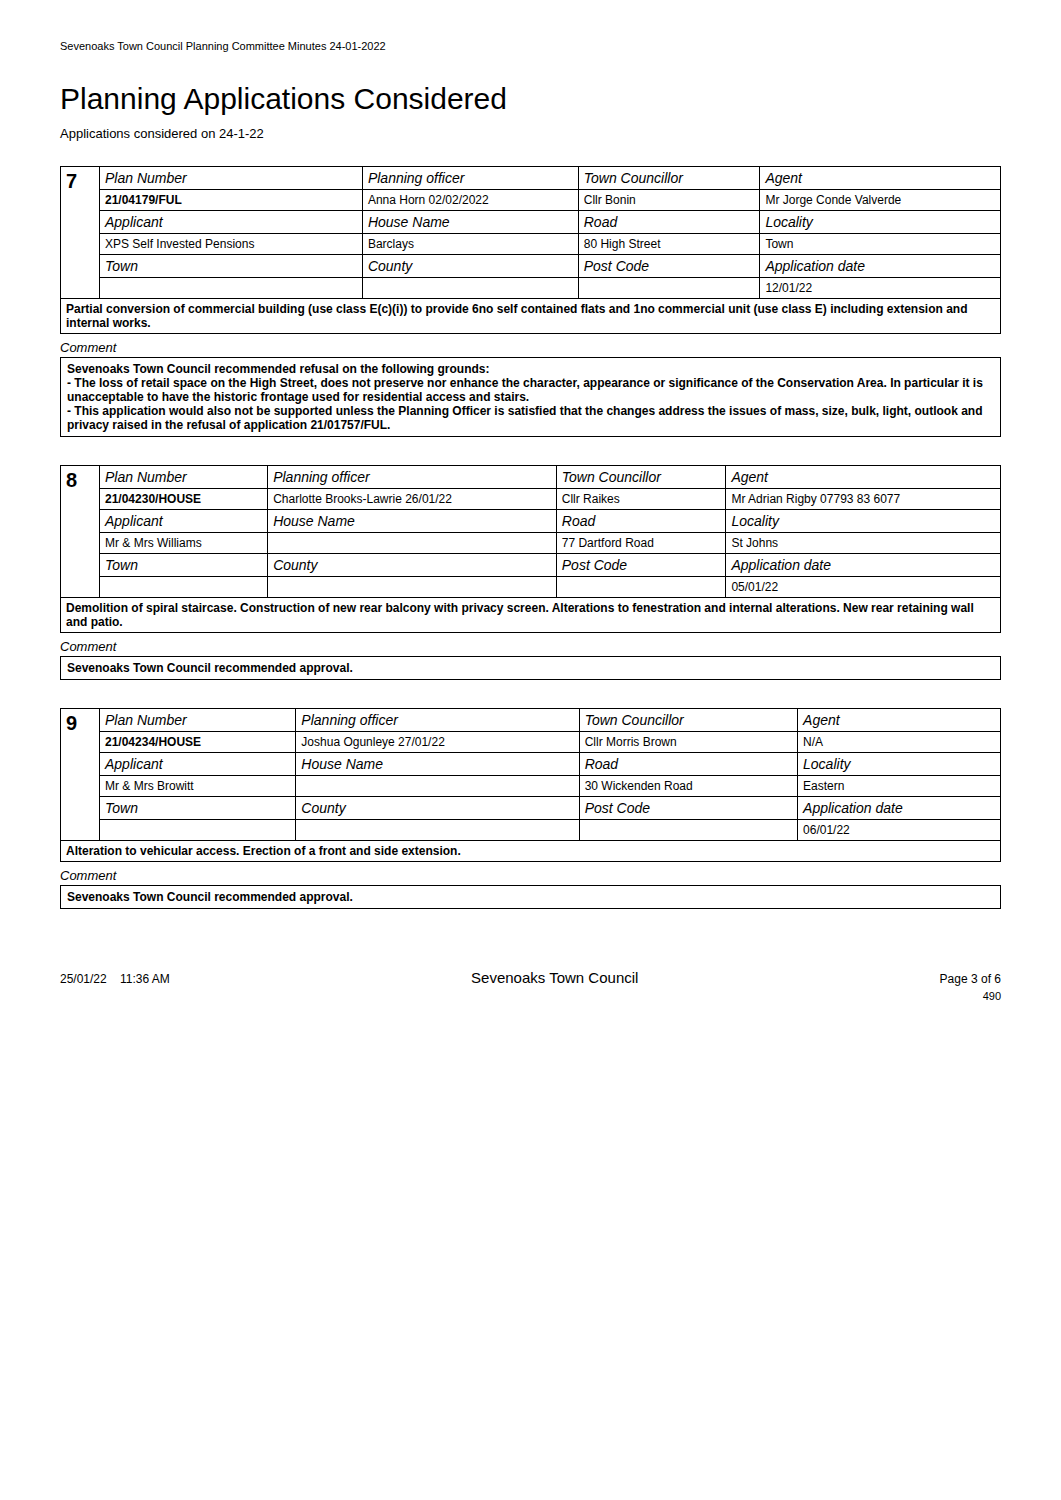Sevenoaks Town Council Planning Committee Minutes 24-01-2022
Planning Applications Considered
Applications considered on 24-1-22
| 7 | Plan Number | Planning officer | Town Councillor | Agent |
| 21/04179/FUL | Anna Horn 02/02/2022 | Cllr Bonin | Mr Jorge Conde Valverde |
| Applicant | House Name | Road | Locality |
| XPS Self Invested Pensions | Barclays | 80 High Street | Town |
| Town | County | Post Code | Application date |
| | | | 12/01/22 |
| Partial conversion of commercial building (use class E(c)(i)) to provide 6no self contained flats and 1no commercial unit (use class E) including extension and internal works. |
Comment
| Sevenoaks Town Council recommended refusal on the following grounds: - The loss of retail space on the High Street, does not preserve nor enhance the character, appearance or significance of the Conservation Area. In particular it is unacceptable to have the historic frontage used for residential access and stairs. - This application would also not be supported unless the Planning Officer is satisfied that the changes address the issues of mass, size, bulk, light, outlook and privacy raised in the refusal of application 21/01757/FUL. |
| 8 | Plan Number | Planning officer | Town Councillor | Agent |
| 21/04230/HOUSE | Charlotte Brooks-Lawrie 26/01/22 | Cllr Raikes | Mr Adrian Rigby 07793 83 6077 |
| Applicant | House Name | Road | Locality |
| Mr & Mrs Williams | | 77 Dartford Road | St Johns |
| Town | County | Post Code | Application date |
| | | | 05/01/22 |
| Demolition of spiral staircase. Construction of new rear balcony with privacy screen. Alterations to fenestration and internal alterations. New rear retaining wall and patio. |
Comment
| Sevenoaks Town Council recommended approval. |
| 9 | Plan Number | Planning officer | Town Councillor | Agent |
| 21/04234/HOUSE | Joshua Ogunleye 27/01/22 | Cllr Morris Brown | N/A |
| Applicant | House Name | Road | Locality |
| Mr & Mrs Browitt | | 30 Wickenden Road | Eastern |
| Town | County | Post Code | Application date |
| | | | 06/01/22 |
| Alteration to vehicular access. Erection of a front and side extension. |
Comment
| Sevenoaks Town Council recommended approval. |
25/01/22 11:36 AM
Sevenoaks Town Council
Page 3 of 6
490